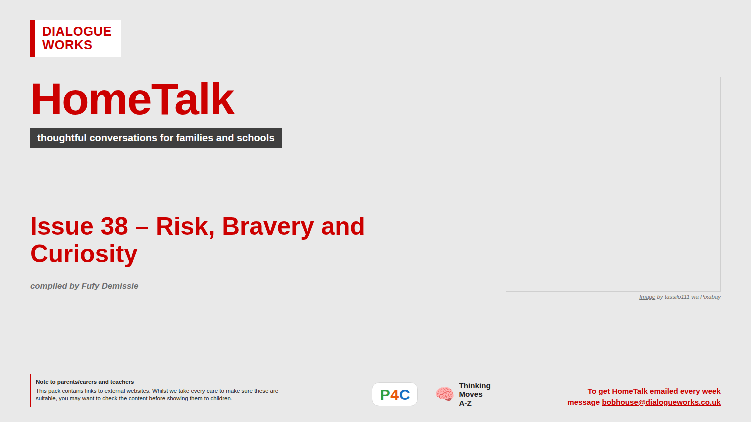DIALOGUE WORKS
HomeTalk
thoughtful conversations for families and schools
Issue 38 – Risk, Bravery and Curiosity
compiled by Fufy Demissie
Image by tassilo111 via Pixabay
Note to parents/carers and teachers This pack contains links to external websites. Whilst we take every care to make sure these are suitable, you may want to check the content before showing them to children.
P 4 C
🧠 Thinking
Moves
A-Z
To get HomeTalk emailed every week
message bobhouse@dialogueworks.co.uk